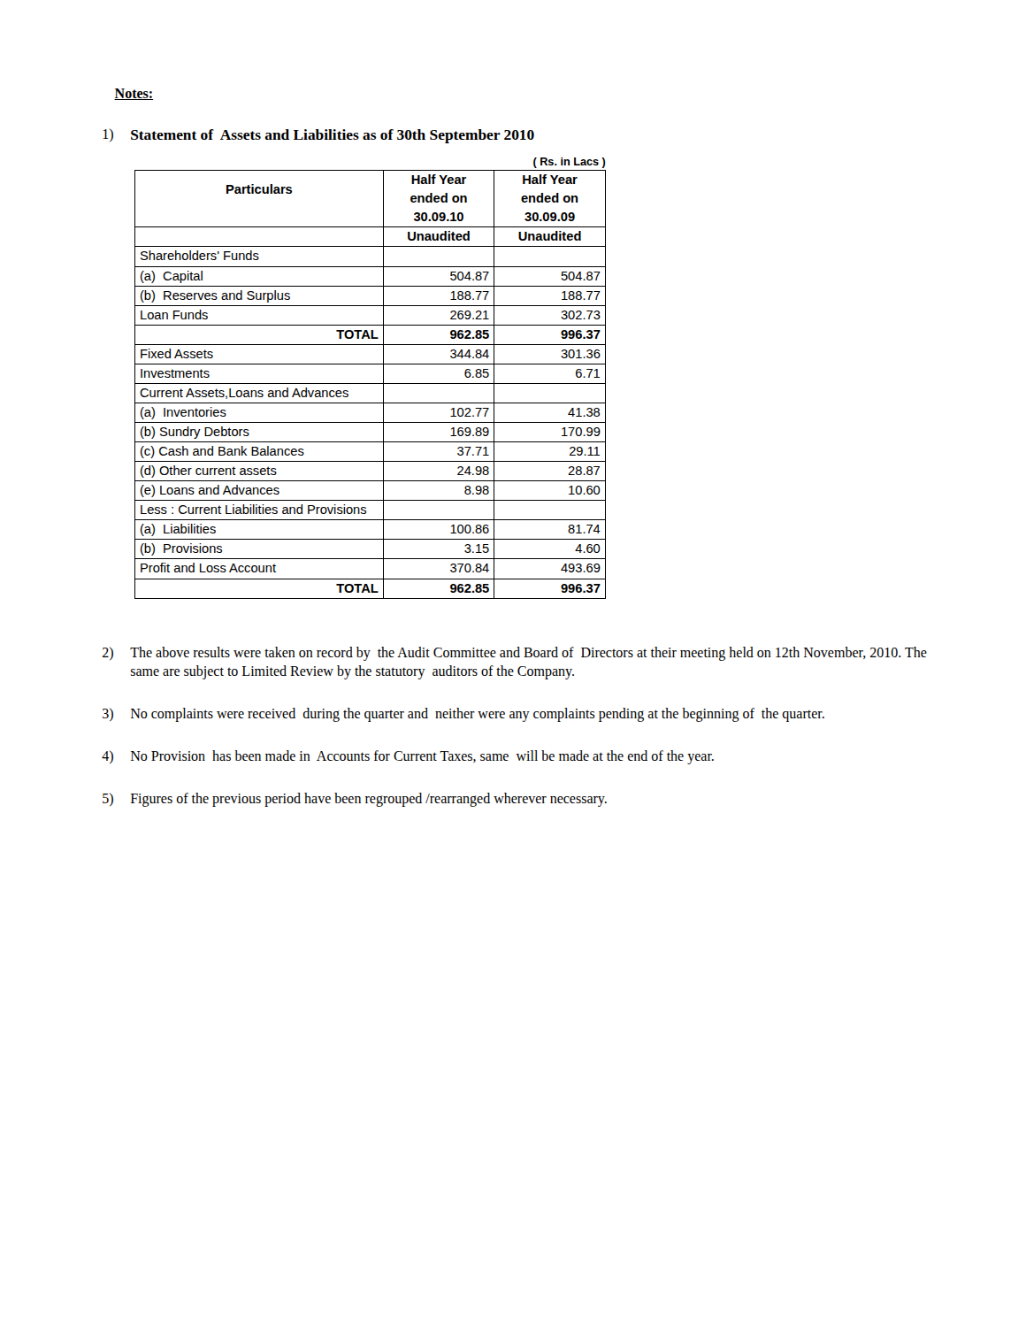Notes:
Statement of Assets and Liabilities as of 30th September 2010
( Rs. in Lacs )
| Particulars | Half Year | Half Year |
| ended on | ended on |
| | 30.09.10 | 30.09.09 |
| | Unaudited | Unaudited |
| Shareholders' Funds | | |
| (a) Capital | 504.87 | 504.87 |
| (b) Reserves and Surplus | 188.77 | 188.77 |
| Loan Funds | 269.21 | 302.73 |
| TOTAL | 962.85 | 996.37 |
| Fixed Assets | 344.84 | 301.36 |
| Investments | 6.85 | 6.71 |
| Current Assets,Loans and Advances | | |
| (a) Inventories | 102.77 | 41.38 |
| (b) Sundry Debtors | 169.89 | 170.99 |
| (c) Cash and Bank Balances | 37.71 | 29.11 |
| (d) Other current assets | 24.98 | 28.87 |
| (e) Loans and Advances | 8.98 | 10.60 |
| Less : Current Liabilities and Provisions | | |
| (a) Liabilities | 100.86 | 81.74 |
| (b) Provisions | 3.15 | 4.60 |
| Profit and Loss Account | 370.84 | 493.69 |
| TOTAL | 962.85 | 996.37 |
The above results were taken on record by the Audit Committee and Board of Directors at their meeting held on 12th November, 2010. The same are subject to Limited Review by the statutory auditors of the Company.
No complaints were received during the quarter and neither were any complaints pending at the beginning of the quarter.
No Provision has been made in Accounts for Current Taxes, same will be made at the end of the year.
Figures of the previous period have been regrouped /rearranged wherever necessary.